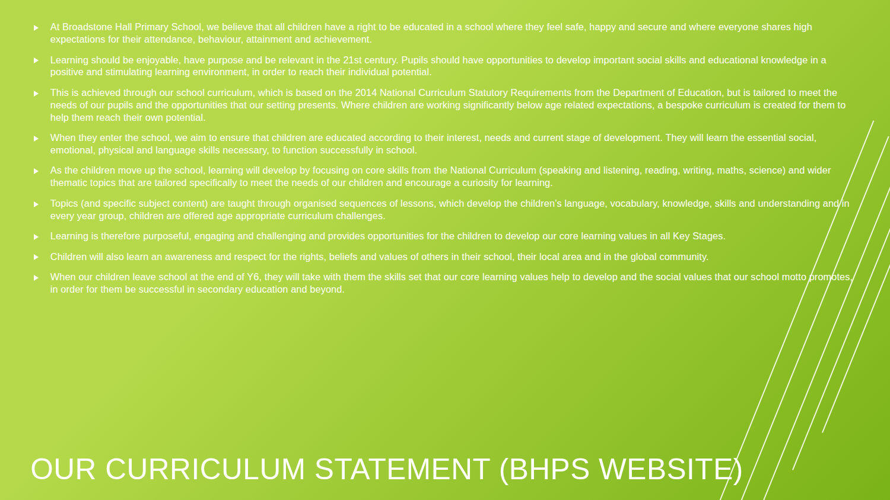At Broadstone Hall Primary School, we believe that all children have a right to be educated in a school where they feel safe, happy and secure and where everyone shares high expectations for their attendance, behaviour, attainment and achievement.
Learning should be enjoyable, have purpose and be relevant in the 21st century. Pupils should have opportunities to develop important social skills and educational knowledge in a positive and stimulating learning environment, in order to reach their individual potential.
This is achieved through our school curriculum, which is based on the 2014 National Curriculum Statutory Requirements from the Department of Education, but is tailored to meet the needs of our pupils and the opportunities that our setting presents. Where children are working significantly below age related expectations, a bespoke curriculum is created for them to help them reach their own potential.
When they enter the school, we aim to ensure that children are educated according to their interest, needs and current stage of development. They will learn the essential social, emotional, physical and language skills necessary, to function successfully in school.
As the children move up the school, learning will develop by focusing on core skills from the National Curriculum (speaking and listening, reading, writing, maths, science) and wider thematic topics that are tailored specifically to meet the needs of our children and encourage a curiosity for learning.
Topics (and specific subject content) are taught through organised sequences of lessons, which develop the children’s language, vocabulary, knowledge, skills and understanding and in every year group, children are offered age appropriate curriculum challenges.
Learning is therefore purposeful, engaging and challenging and provides opportunities for the children to develop our core learning values in all Key Stages.
Children will also learn an awareness and respect for the rights, beliefs and values of others in their school, their local area and in the global community.
When our children leave school at the end of Y6, they will take with them the skills set that our core learning values help to develop and the social values that our school motto promotes, in order for them be successful in secondary education and beyond.
Our Curriculum Statement (BHPS Website)